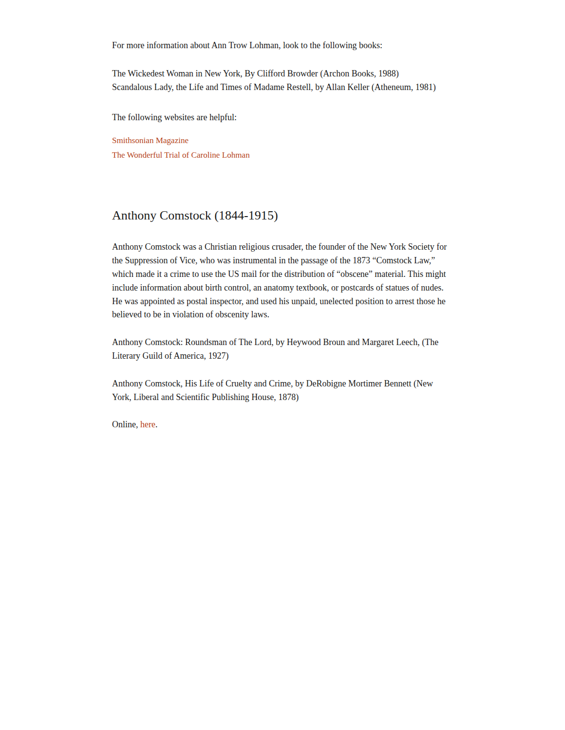For more information about Ann Trow Lohman, look to the following books:
The Wickedest Woman in New York, By Clifford Browder (Archon Books, 1988) Scandalous Lady, the Life and Times of Madame Restell, by Allan Keller (Atheneum, 1981)
The following websites are helpful:
Smithsonian Magazine
The Wonderful Trial of Caroline Lohman
Anthony Comstock (1844-1915)
Anthony Comstock was a Christian religious crusader, the founder of the New York Society for the Suppression of Vice, who was instrumental in the passage of the 1873 “Comstock Law,” which made it a crime to use the US mail for the distribution of “obscene” material. This might include information about birth control, an anatomy textbook, or postcards of statues of nudes. He was appointed as postal inspector, and used his unpaid, unelected position to arrest those he believed to be in violation of obscenity laws.
Anthony Comstock: Roundsman of The Lord, by Heywood Broun and Margaret Leech, (The Literary Guild of America, 1927)
Anthony Comstock, His Life of Cruelty and Crime, by DeRobigne Mortimer Bennett (New York, Liberal and Scientific Publishing House, 1878)
Online, here.